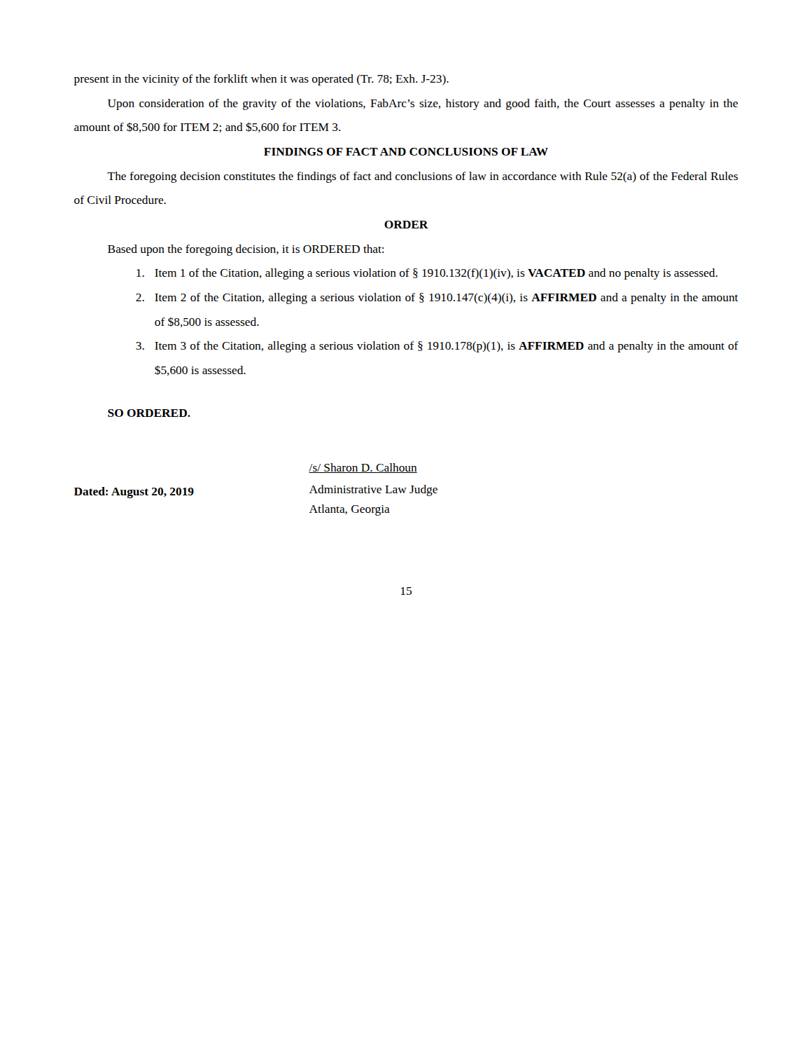present in the vicinity of the forklift when it was operated (Tr. 78; Exh. J-23).
Upon consideration of the gravity of the violations, FabArc’s size, history and good faith, the Court assesses a penalty in the amount of $8,500 for ITEM 2; and $5,600 for ITEM 3.
FINDINGS OF FACT AND CONCLUSIONS OF LAW
The foregoing decision constitutes the findings of fact and conclusions of law in accordance with Rule 52(a) of the Federal Rules of Civil Procedure.
ORDER
Based upon the foregoing decision, it is ORDERED that:
Item 1 of the Citation, alleging a serious violation of § 1910.132(f)(1)(iv), is VACATED and no penalty is assessed.
Item 2 of the Citation, alleging a serious violation of § 1910.147(c)(4)(i), is AFFIRMED and a penalty in the amount of $8,500 is assessed.
Item 3 of the Citation, alleging a serious violation of § 1910.178(p)(1), is AFFIRMED and a penalty in the amount of $5,600 is assessed.
SO ORDERED.
/s/ Sharon D. Calhoun
Dated: August 20, 2019
Administrative Law Judge
Atlanta, Georgia
15